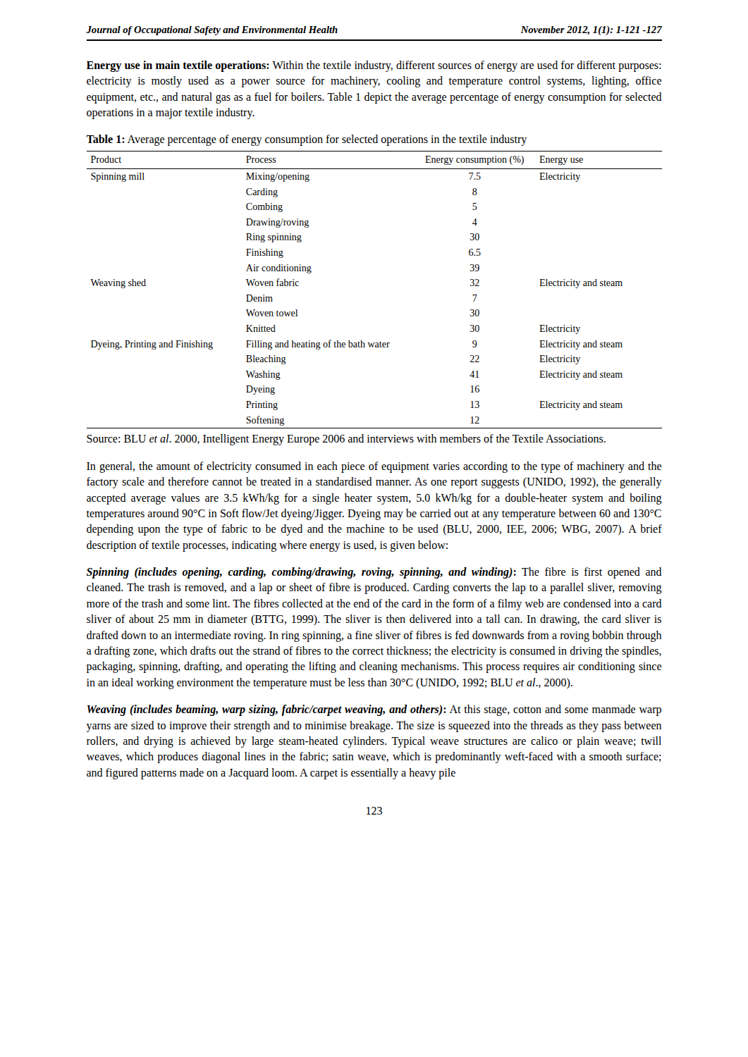Journal of Occupational Safety and Environmental Health November 2012, 1(1): 1-121 -127
Energy use in main textile operations: Within the textile industry, different sources of energy are used for different purposes: electricity is mostly used as a power source for machinery, cooling and temperature control systems, lighting, office equipment, etc., and natural gas as a fuel for boilers. Table 1 depict the average percentage of energy consumption for selected operations in a major textile industry.
Table 1: Average percentage of energy consumption for selected operations in the textile industry
| Product | Process | Energy consumption (%) | Energy use |
| --- | --- | --- | --- |
| Spinning mill | Mixing/opening | 7.5 | Electricity |
| | Carding | 8 | |
| | Combing | 5 | |
| | Drawing/roving | 4 | |
| | Ring spinning | 30 | |
| | Finishing | 6.5 | |
| | Air conditioning | 39 | |
| Weaving shed | Woven fabric | 32 | Electricity and steam |
| | Denim | 7 | |
| | Woven towel | 30 | |
| | Knitted | 30 | Electricity |
| Dyeing, Printing and Finishing | Filling and heating of the bath water | 9 | Electricity and steam |
| | Bleaching | 22 | Electricity |
| | Washing | 41 | Electricity and steam |
| | Dyeing | 16 | |
| | Printing | 13 | Electricity and steam |
| | Softening | 12 | |
Source: BLU et al. 2000, Intelligent Energy Europe 2006 and interviews with members of the Textile Associations.
In general, the amount of electricity consumed in each piece of equipment varies according to the type of machinery and the factory scale and therefore cannot be treated in a standardised manner. As one report suggests (UNIDO, 1992), the generally accepted average values are 3.5 kWh/kg for a single heater system, 5.0 kWh/kg for a double-heater system and boiling temperatures around 90°C in Soft flow/Jet dyeing/Jigger. Dyeing may be carried out at any temperature between 60 and 130°C depending upon the type of fabric to be dyed and the machine to be used (BLU, 2000, IEE, 2006; WBG, 2007). A brief description of textile processes, indicating where energy is used, is given below:
Spinning (includes opening, carding, combing/drawing, roving, spinning, and winding): The fibre is first opened and cleaned. The trash is removed, and a lap or sheet of fibre is produced. Carding converts the lap to a parallel sliver, removing more of the trash and some lint. The fibres collected at the end of the card in the form of a filmy web are condensed into a card sliver of about 25 mm in diameter (BTTG, 1999). The sliver is then delivered into a tall can. In drawing, the card sliver is drafted down to an intermediate roving. In ring spinning, a fine sliver of fibres is fed downwards from a roving bobbin through a drafting zone, which drafts out the strand of fibres to the correct thickness; the electricity is consumed in driving the spindles, packaging, spinning, drafting, and operating the lifting and cleaning mechanisms. This process requires air conditioning since in an ideal working environment the temperature must be less than 30°C (UNIDO, 1992; BLU et al., 2000).
Weaving (includes beaming, warp sizing, fabric/carpet weaving, and others): At this stage, cotton and some manmade warp yarns are sized to improve their strength and to minimise breakage. The size is squeezed into the threads as they pass between rollers, and drying is achieved by large steam-heated cylinders. Typical weave structures are calico or plain weave; twill weaves, which produces diagonal lines in the fabric; satin weave, which is predominantly weft-faced with a smooth surface; and figured patterns made on a Jacquard loom. A carpet is essentially a heavy pile
123